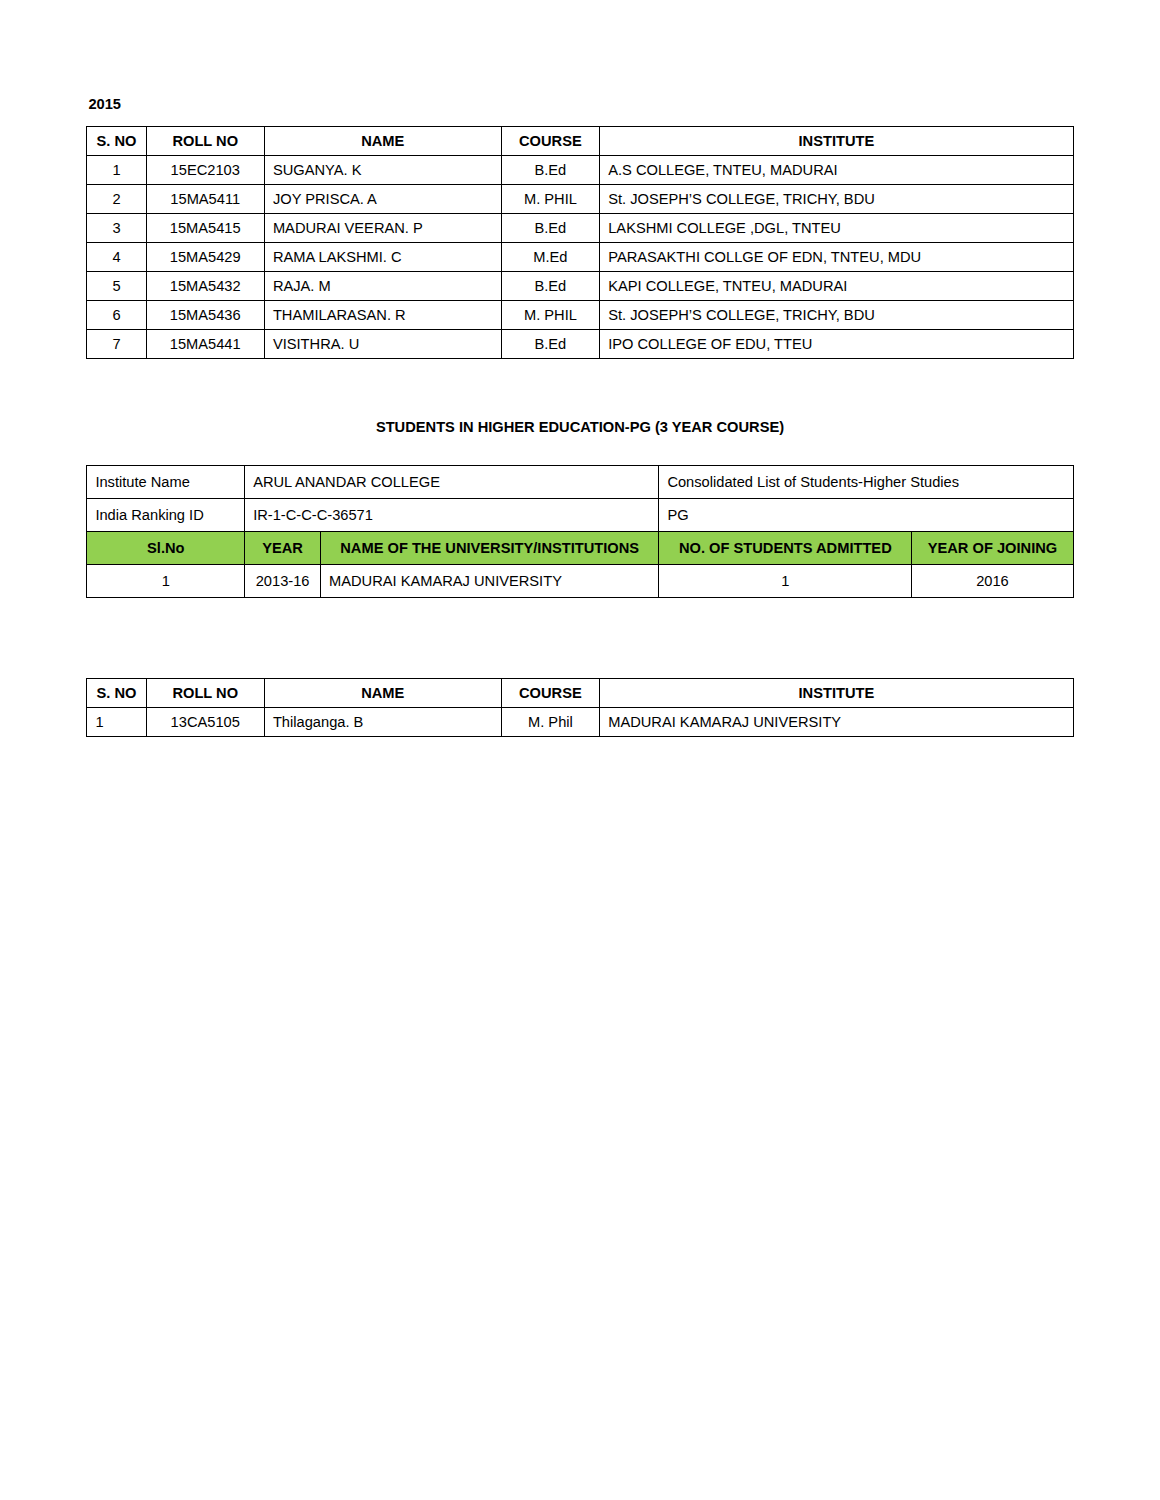2015
| S. NO | ROLL NO | NAME | COURSE | INSTITUTE |
| --- | --- | --- | --- | --- |
| 1 | 15EC2103 | SUGANYA. K | B.Ed | A.S COLLEGE, TNTEU, MADURAI |
| 2 | 15MA5411 | JOY PRISCA. A | M. PHIL | St. JOSEPH’S COLLEGE, TRICHY, BDU |
| 3 | 15MA5415 | MADURAI VEERAN. P | B.Ed | LAKSHMI COLLEGE ,DGL, TNTEU |
| 4 | 15MA5429 | RAMA LAKSHMI. C | M.Ed | PARASAKTHI COLLGE OF EDN, TNTEU, MDU |
| 5 | 15MA5432 | RAJA. M | B.Ed | KAPI COLLEGE, TNTEU, MADURAI |
| 6 | 15MA5436 | THAMILARASAN. R | M. PHIL | St. JOSEPH’S COLLEGE, TRICHY, BDU |
| 7 | 15MA5441 | VISITHRA. U | B.Ed | IPO COLLEGE OF EDU, TTEU |
STUDENTS IN HIGHER EDUCATION-PG (3 YEAR COURSE)
| Institute Name | ARUL ANANDAR COLLEGE | Consolidated List of Students-Higher Studies |
| India Ranking ID | IR-1-C-C-C-36571 | PG |
| Sl.No | YEAR | NAME OF THE UNIVERSITY/INSTITUTIONS | NO. OF STUDENTS ADMITTED | YEAR OF JOINING |
| 1 | 2013-16 | MADURAI KAMARAJ UNIVERSITY | 1 | 2016 |
| S. NO | ROLL NO | NAME | COURSE | INSTITUTE |
| --- | --- | --- | --- | --- |
| 1 | 13CA5105 | Thilaganga. B | M. Phil | MADURAI KAMARAJ UNIVERSITY |